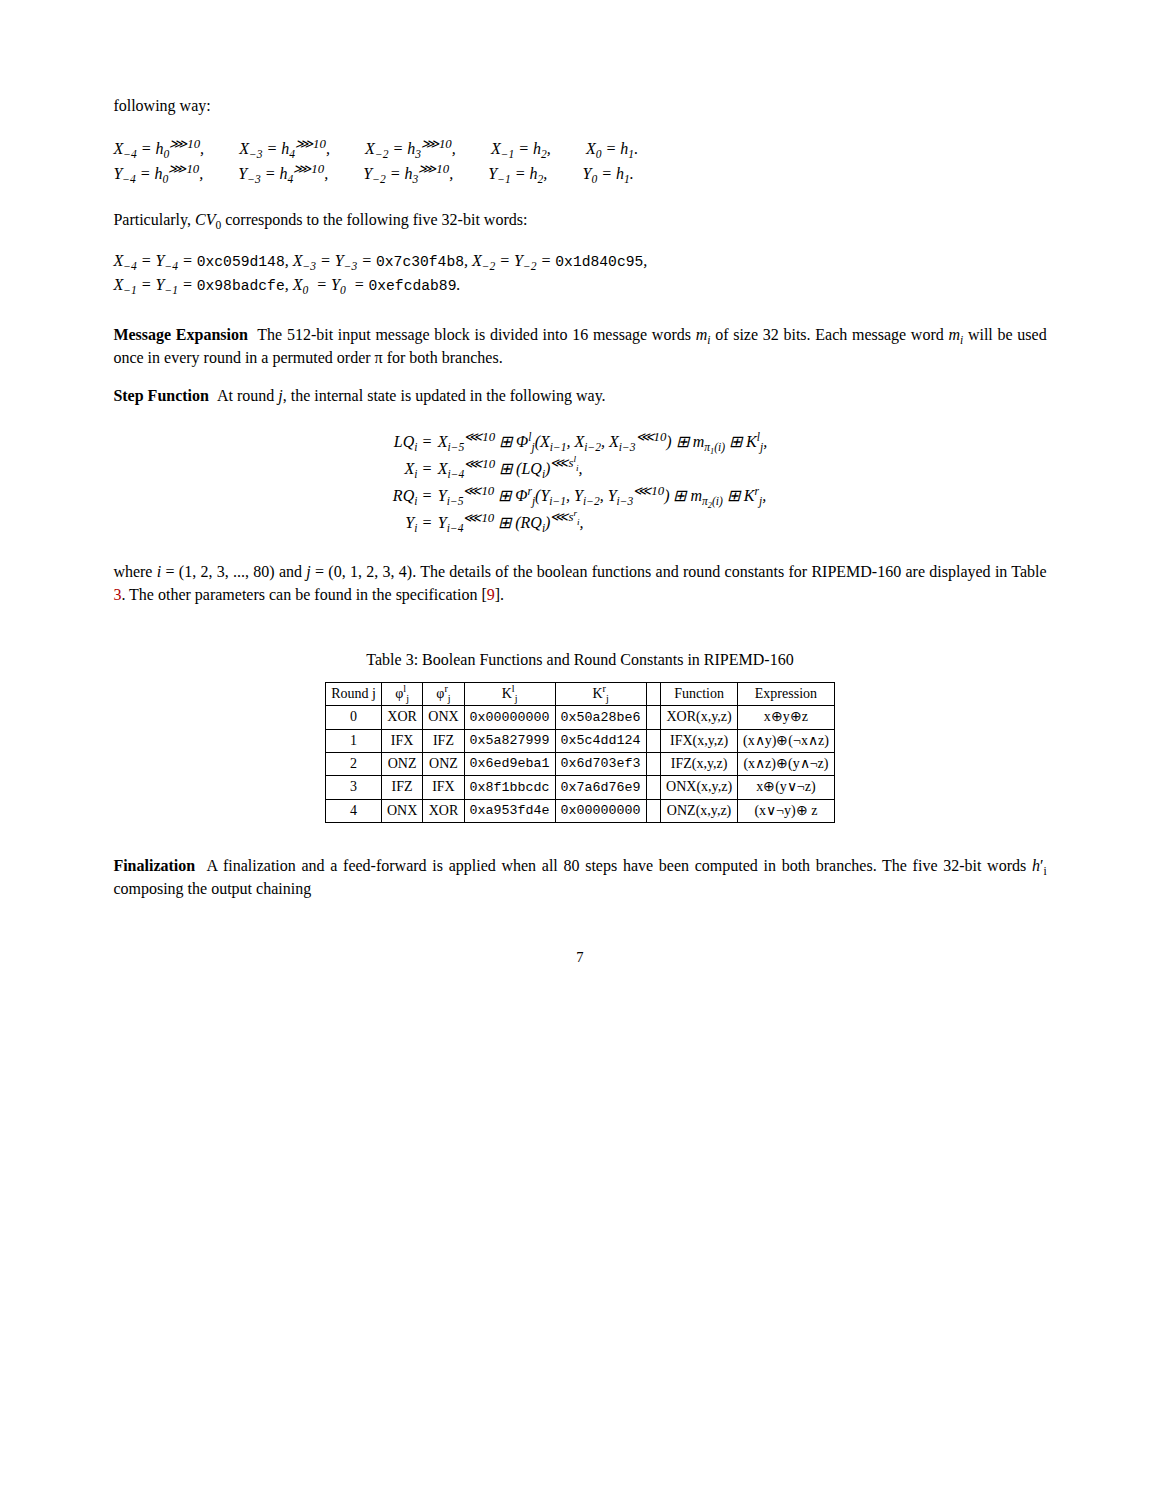following way:
X−4 = h0⋙10, X−3 = h4⋙10, X−2 = h3⋙10, X−1 = h2, X0 = h1.
Y−4 = h0⋙10, Y−3 = h4⋙10, Y−2 = h3⋙10, Y−1 = h2, Y0 = h1.
Particularly, CV0 corresponds to the following five 32-bit words:
X−4 = Y−4 = 0xc059d148, X−3 = Y−3 = 0x7c30f4b8, X−2 = Y−2 = 0x1d840c95,
X−1 = Y−1 = 0x98badcfe, X0 = Y0 = 0xefcdab89.
Message Expansion The 512-bit input message block is divided into 16 message words mi of size 32 bits. Each message word mi will be used once in every round in a permuted order π for both branches.
Step Function At round j, the internal state is updated in the following way.
| LQ i = | X i−5 ⋘10 ⊞ Φ l j (X i−1 , X i−2 , X i−3 ⋘10 ) ⊞ m π 1 (i) ⊞ K l j , |
| X i = | X i−4 ⋘10 ⊞ (LQ i ) ⋘s l i , |
| RQ i = | Y i−5 ⋘10 ⊞ Φ r j (Y i−1 , Y i−2 , Y i−3 ⋘10 ) ⊞ m π 2 (i) ⊞ K r j , |
| Y i = | Y i−4 ⋘10 ⊞ (RQ i ) ⋘s r i , |
where i = (1, 2, 3, ..., 80) and j = (0, 1, 2, 3, 4). The details of the boolean functions and round constants for RIPEMD-160 are displayed in Table 3. The other parameters can be found in the specification [9].
Table 3: Boolean Functions and Round Constants in RIPEMD-160
| Round j | φ l j | φ r j | K l j | K r j | | Function | Expression |
| --- | --- | --- | --- | --- | --- | --- | --- |
| 0 | XOR | ONX | 0x00000000 | 0x50a28be6 | | XOR(x,y,z) | x⊕y⊕z |
| 1 | IFX | IFZ | 0x5a827999 | 0x5c4dd124 | | IFX(x,y,z) | (x∧y)⊕(¬x∧z) |
| 2 | ONZ | ONZ | 0x6ed9eba1 | 0x6d703ef3 | | IFZ(x,y,z) | (x∧z)⊕(y∧¬z) |
| 3 | IFZ | IFX | 0x8f1bbcdc | 0x7a6d76e9 | | ONX(x,y,z) | x⊕(y∨¬z) |
| 4 | ONX | XOR | 0xa953fd4e | 0x00000000 | | ONZ(x,y,z) | (x∨¬y)⊕ z |
Finalization A finalization and a feed-forward is applied when all 80 steps have been computed in both branches. The five 32-bit words h′i composing the output chaining
7